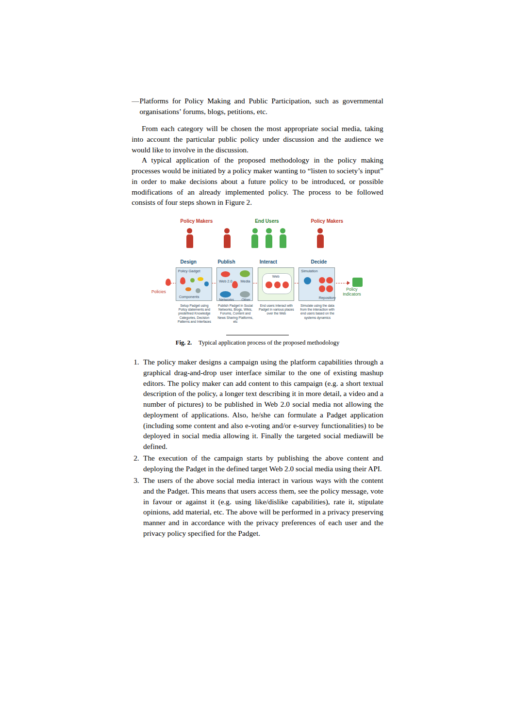—
Platforms for Policy Making and Public Participation, such as governmental organisations’ forums, blogs, petitions, etc.
From each category will be chosen the most appropriate social media, taking into account the particular public policy under discussion and the audience we would like to involve in the discussion.
A typical application of the proposed methodology in the policy making processes would be initiated by a policy maker wanting to “listen to society’s input” in order to make decisions about a future policy to be introduced, or possible modifications of an already implemented policy. The process to be followed consists of four steps shown in Figure 2.
Policy Makers
End Users
Policy Makers
Design
Publish
Interact
Decide
Policies
Policy Gadget
Components
Web 2.0
Media
Networks
Other
Web
Simulation
Repository
Policy
Indicators
Setup Padget using Policy statements and predefined Knowledge Categories, Decision Patterns and Interfaces
Publish Padget in Social Networks, Blogs, Wikis, Forums, Content and News Sharing Platforms, etc
End users interact with Padget in various places over the Web
Simulate using the data from the interaction with end users based on the systems dynamics
Fig. 2. Typical application process of the proposed methodology
The policy maker designs a campaign using the platform capabilities through a graphical drag-and-drop user interface similar to the one of existing mashup editors. The policy maker can add content to this campaign (e.g. a short textual description of the policy, a longer text describing it in more detail, a video and a number of pictures) to be published in Web 2.0 social media not allowing the deployment of applications. Also, he/she can formulate a Padget application (including some content and also e-voting and/or e-survey functionalities) to be deployed in social media allowing it. Finally the targeted social mediawill be defined.
The execution of the campaign starts by publishing the above content and deploying the Padget in the defined target Web 2.0 social media using their API.
The users of the above social media interact in various ways with the content and the Padget. This means that users access them, see the policy message, vote in favour or against it (e.g. using like/dislike capabilities), rate it, stipulate opinions, add material, etc. The above will be performed in a privacy preserving manner and in accordance with the privacy preferences of each user and the privacy policy specified for the Padget.